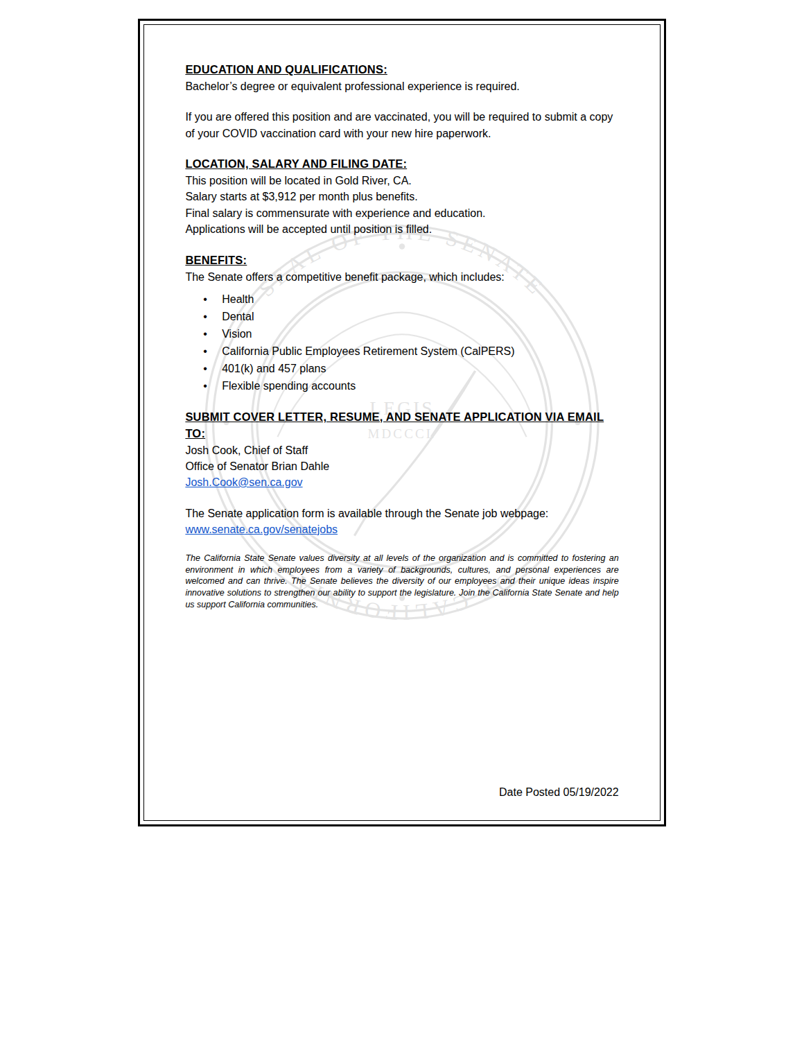SEAL OF THE SENATE OF CALIFORNIA LEGIS MDCCCL
EDUCATION AND QUALIFICATIONS:
Bachelor’s degree or equivalent professional experience is required.
If you are offered this position and are vaccinated, you will be required to submit a copy of your COVID vaccination card with your new hire paperwork.
LOCATION, SALARY AND FILING DATE:
This position will be located in Gold River, CA.
Salary starts at $3,912 per month plus benefits.
Final salary is commensurate with experience and education.
Applications will be accepted until position is filled.
BENEFITS:
The Senate offers a competitive benefit package, which includes:
Health
Dental
Vision
California Public Employees Retirement System (CalPERS)
401(k) and 457 plans
Flexible spending accounts
SUBMIT COVER LETTER, RESUME, AND SENATE APPLICATION VIA EMAIL TO:
Josh Cook, Chief of Staff
Office of Senator Brian Dahle
Josh.Cook@sen.ca.gov
The Senate application form is available through the Senate job webpage:
www.senate.ca.gov/senatejobs
The California State Senate values diversity at all levels of the organization and is committed to fostering an environment in which employees from a variety of backgrounds, cultures, and personal experiences are welcomed and can thrive. The Senate believes the diversity of our employees and their unique ideas inspire innovative solutions to strengthen our ability to support the legislature. Join the California State Senate and help us support California communities.
Date Posted 05/19/2022